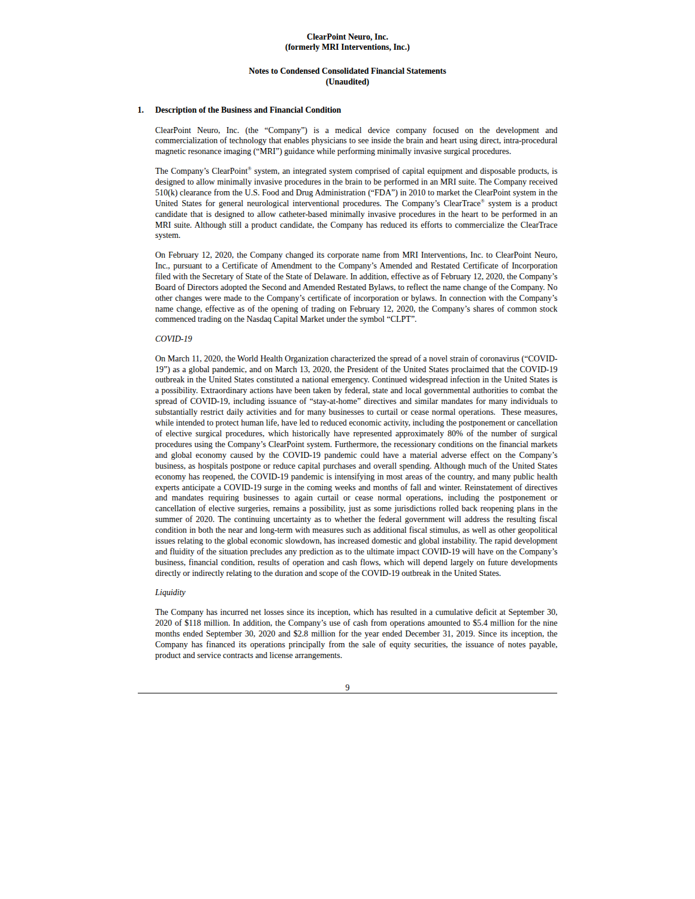ClearPoint Neuro, Inc.
(formerly MRI Interventions, Inc.)
Notes to Condensed Consolidated Financial Statements
(Unaudited)
1.
Description of the Business and Financial Condition
ClearPoint Neuro, Inc. (the “Company”) is a medical device company focused on the development and commercialization of technology that enables physicians to see inside the brain and heart using direct, intra-procedural magnetic resonance imaging (“MRI”) guidance while performing minimally invasive surgical procedures.
The Company’s ClearPoint® system, an integrated system comprised of capital equipment and disposable products, is designed to allow minimally invasive procedures in the brain to be performed in an MRI suite. The Company received 510(k) clearance from the U.S. Food and Drug Administration (“FDA”) in 2010 to market the ClearPoint system in the United States for general neurological interventional procedures. The Company’s ClearTrace® system is a product candidate that is designed to allow catheter-based minimally invasive procedures in the heart to be performed in an MRI suite. Although still a product candidate, the Company has reduced its efforts to commercialize the ClearTrace system.
On February 12, 2020, the Company changed its corporate name from MRI Interventions, Inc. to ClearPoint Neuro, Inc., pursuant to a Certificate of Amendment to the Company’s Amended and Restated Certificate of Incorporation filed with the Secretary of State of the State of Delaware. In addition, effective as of February 12, 2020, the Company’s Board of Directors adopted the Second and Amended Restated Bylaws, to reflect the name change of the Company. No other changes were made to the Company’s certificate of incorporation or bylaws. In connection with the Company’s name change, effective as of the opening of trading on February 12, 2020, the Company’s shares of common stock commenced trading on the Nasdaq Capital Market under the symbol “CLPT”.
COVID-19
On March 11, 2020, the World Health Organization characterized the spread of a novel strain of coronavirus (“COVID-19”) as a global pandemic, and on March 13, 2020, the President of the United States proclaimed that the COVID-19 outbreak in the United States constituted a national emergency. Continued widespread infection in the United States is a possibility. Extraordinary actions have been taken by federal, state and local governmental authorities to combat the spread of COVID-19, including issuance of “stay-at-home” directives and similar mandates for many individuals to substantially restrict daily activities and for many businesses to curtail or cease normal operations. These measures, while intended to protect human life, have led to reduced economic activity, including the postponement or cancellation of elective surgical procedures, which historically have represented approximately 80% of the number of surgical procedures using the Company’s ClearPoint system. Furthermore, the recessionary conditions on the financial markets and global economy caused by the COVID-19 pandemic could have a material adverse effect on the Company’s business, as hospitals postpone or reduce capital purchases and overall spending. Although much of the United States economy has reopened, the COVID-19 pandemic is intensifying in most areas of the country, and many public health experts anticipate a COVID-19 surge in the coming weeks and months of fall and winter. Reinstatement of directives and mandates requiring businesses to again curtail or cease normal operations, including the postponement or cancellation of elective surgeries, remains a possibility, just as some jurisdictions rolled back reopening plans in the summer of 2020. The continuing uncertainty as to whether the federal government will address the resulting fiscal condition in both the near and long-term with measures such as additional fiscal stimulus, as well as other geopolitical issues relating to the global economic slowdown, has increased domestic and global instability. The rapid development and fluidity of the situation precludes any prediction as to the ultimate impact COVID-19 will have on the Company’s business, financial condition, results of operation and cash flows, which will depend largely on future developments directly or indirectly relating to the duration and scope of the COVID-19 outbreak in the United States.
Liquidity
The Company has incurred net losses since its inception, which has resulted in a cumulative deficit at September 30, 2020 of $118 million. In addition, the Company’s use of cash from operations amounted to $5.4 million for the nine months ended September 30, 2020 and $2.8 million for the year ended December 31, 2019. Since its inception, the Company has financed its operations principally from the sale of equity securities, the issuance of notes payable, product and service contracts and license arrangements.
9